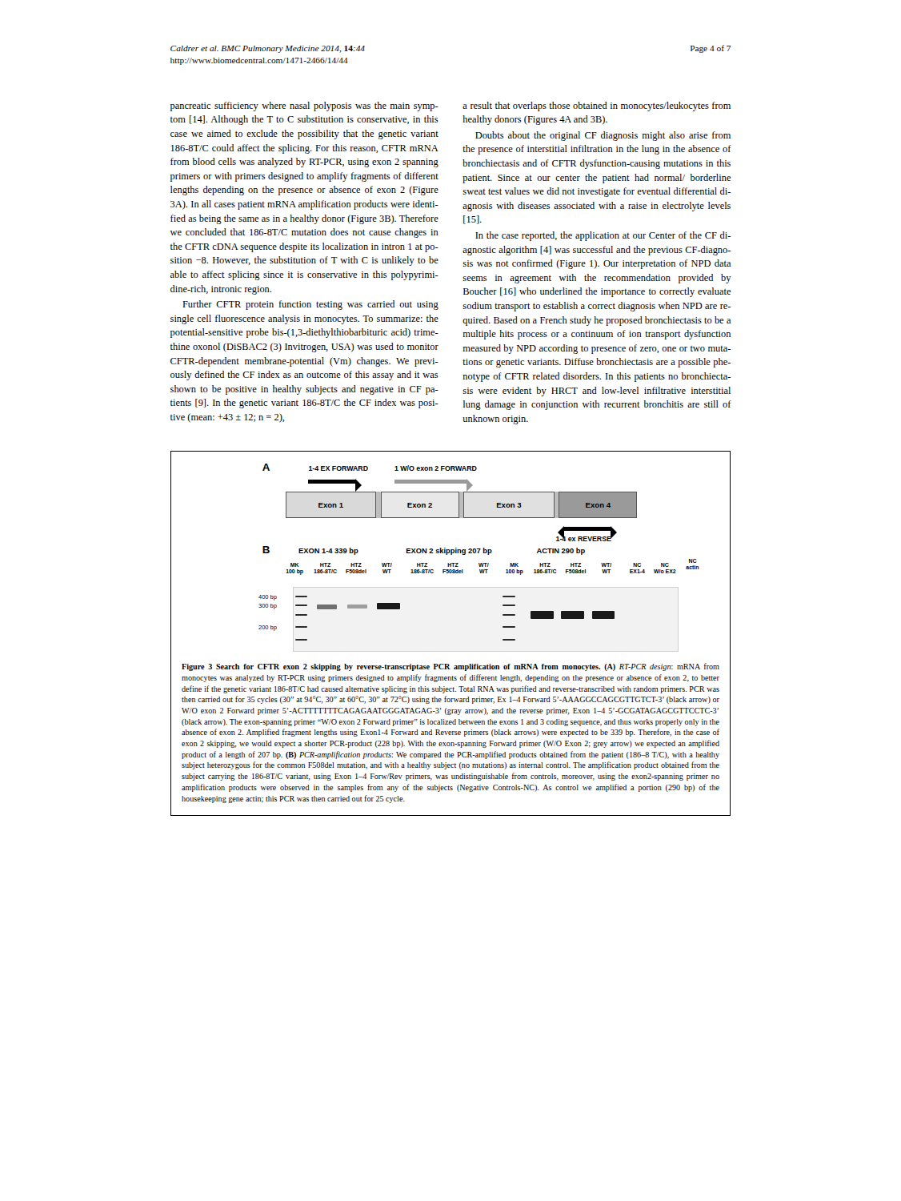Caldrer et al. BMC Pulmonary Medicine 2014, 14:44
http://www.biomedcentral.com/1471-2466/14/44
Page 4 of 7
pancreatic sufficiency where nasal polyposis was the main symptom [14]. Although the T to C substitution is conservative, in this case we aimed to exclude the possibility that the genetic variant 186-8T/C could affect the splicing. For this reason, CFTR mRNA from blood cells was analyzed by RT-PCR, using exon 2 spanning primers or with primers designed to amplify fragments of different lengths depending on the presence or absence of exon 2 (Figure 3A). In all cases patient mRNA amplification products were identified as being the same as in a healthy donor (Figure 3B). Therefore we concluded that 186-8T/C mutation does not cause changes in the CFTR cDNA sequence despite its localization in intron 1 at position −8. However, the substitution of T with C is unlikely to be able to affect splicing since it is conservative in this polypyrimidine-rich, intronic region.
Further CFTR protein function testing was carried out using single cell fluorescence analysis in monocytes. To summarize: the potential-sensitive probe bis-(1,3-diethylthiobarbituric acid) trimethine oxonol (DiSBAC2 (3) Invitrogen, USA) was used to monitor CFTR-dependent membrane-potential (Vm) changes. We previously defined the CF index as an outcome of this assay and it was shown to be positive in healthy subjects and negative in CF patients [9]. In the genetic variant 186-8T/C the CF index was positive (mean: +43 ± 12; n = 2),
a result that overlaps those obtained in monocytes/leukocytes from healthy donors (Figures 4A and 3B).
Doubts about the original CF diagnosis might also arise from the presence of interstitial infiltration in the lung in the absence of bronchiectasis and of CFTR dysfunction-causing mutations in this patient. Since at our center the patient had normal/ borderline sweat test values we did not investigate for eventual differential diagnosis with diseases associated with a raise in electrolyte levels [15].
In the case reported, the application at our Center of the CF diagnostic algorithm [4] was successful and the previous CF-diagnosis was not confirmed (Figure 1). Our interpretation of NPD data seems in agreement with the recommendation provided by Boucher [16] who underlined the importance to correctly evaluate sodium transport to establish a correct diagnosis when NPD are required. Based on a French study he proposed bronchiectasis to be a multiple hits process or a continuum of ion transport dysfunction measured by NPD according to presence of zero, one or two mutations or genetic variants. Diffuse bronchiectasis are a possible phenotype of CFTR related disorders. In this patients no bronchiectasis were evident by HRCT and low-level infiltrative interstitial lung damage in conjunction with recurrent bronchitis are still of unknown origin.
A
1-4 EX FORWARD
1 W/O exon 2 FORWARD
Exon 1
Exon 2
Exon 3
Exon 4
1-4 ex REVERSE
B
EXON 1-4 339 bp
EXON 2 skipping 207 bp
ACTIN 290 bp
MK
100 bp
HTZ
186-8T/C
HTZ
F508del
WT/
WT
HTZ
186-8T/C
HTZ
F508del
WT/
WT
MK
100 bp
HTZ
186-8T/C
HTZ
F508del
WT/
WT
NC
EX1-4
NC
W/o EX2
NC
actin
400 bp
300 bp
200 bp
Figure 3 Search for CFTR exon 2 skipping by reverse-transcriptase PCR amplification of mRNA from monocytes. (A) RT-PCR design: mRNA from monocytes was analyzed by RT-PCR using primers designed to amplify fragments of different length, depending on the presence or absence of exon 2, to better define if the genetic variant 186-8T/C had caused alternative splicing in this subject. Total RNA was purified and reverse-transcribed with random primers. PCR was then carried out for 35 cycles (30” at 94°C, 30” at 60°C, 30” at 72°C) using the forward primer, Ex 1–4 Forward 5’-AAAGGCCAGCGTTGTCT-3’ (black arrow) or W/O exon 2 Forward primer 5’-ACTTTTTTTCAGAGAATGGGATAGAG-3’ (gray arrow), and the reverse primer, Exon 1–4 5’-GCGATAGAGCGTTCCTC-3’ (black arrow). The exon-spanning primer “W/O exon 2 Forward primer” is localized between the exons 1 and 3 coding sequence, and thus works properly only in the absence of exon 2. Amplified fragment lengths using Exon1-4 Forward and Reverse primers (black arrows) were expected to be 339 bp. Therefore, in the case of exon 2 skipping, we would expect a shorter PCR-product (228 bp). With the exon-spanning Forward primer (W/O Exon 2; grey arrow) we expected an amplified product of a length of 207 bp. (B) PCR-amplification products: We compared the PCR-amplified products obtained from the patient (186–8 T/C), with a healthy subject heterozygous for the common F508del mutation, and with a healthy subject (no mutations) as internal control. The amplification product obtained from the subject carrying the 186-8T/C variant, using Exon 1–4 Forw/Rev primers, was undistinguishable from controls, moreover, using the exon2-spanning primer no amplification products were observed in the samples from any of the subjects (Negative Controls-NC). As control we amplified a portion (290 bp) of the housekeeping gene actin; this PCR was then carried out for 25 cycle.